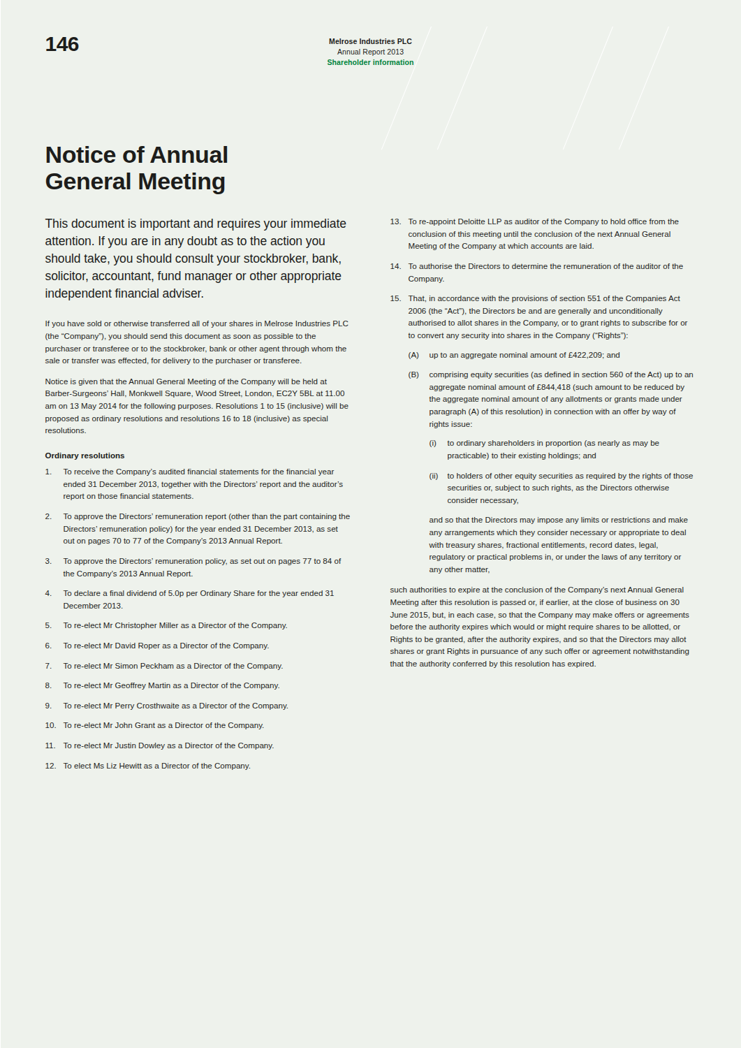146
Melrose Industries PLC
Annual Report 2013
Shareholder information
Notice of Annual
General Meeting
This document is important and requires your immediate attention. If you are in any doubt as to the action you should take, you should consult your stockbroker, bank, solicitor, accountant, fund manager or other appropriate independent financial adviser.
If you have sold or otherwise transferred all of your shares in Melrose Industries PLC (the “Company”), you should send this document as soon as possible to the purchaser or transferee or to the stockbroker, bank or other agent through whom the sale or transfer was effected, for delivery to the purchaser or transferee.
Notice is given that the Annual General Meeting of the Company will be held at Barber-Surgeons’ Hall, Monkwell Square, Wood Street, London, EC2Y 5BL at 11.00 am on 13 May 2014 for the following purposes. Resolutions 1 to 15 (inclusive) will be proposed as ordinary resolutions and resolutions 16 to 18 (inclusive) as special resolutions.
Ordinary resolutions
To receive the Company’s audited financial statements for the financial year ended 31 December 2013, together with the Directors’ report and the auditor’s report on those financial statements.
To approve the Directors’ remuneration report (other than the part containing the Directors’ remuneration policy) for the year ended 31 December 2013, as set out on pages 70 to 77 of the Company’s 2013 Annual Report.
To approve the Directors’ remuneration policy, as set out on pages 77 to 84 of the Company’s 2013 Annual Report.
To declare a final dividend of 5.0p per Ordinary Share for the year ended 31 December 2013.
To re-elect Mr Christopher Miller as a Director of the Company.
To re-elect Mr David Roper as a Director of the Company.
To re-elect Mr Simon Peckham as a Director of the Company.
To re-elect Mr Geoffrey Martin as a Director of the Company.
To re-elect Mr Perry Crosthwaite as a Director of the Company.
To re-elect Mr John Grant as a Director of the Company.
To re-elect Mr Justin Dowley as a Director of the Company.
To elect Ms Liz Hewitt as a Director of the Company.
To re-appoint Deloitte LLP as auditor of the Company to hold office from the conclusion of this meeting until the conclusion of the next Annual General Meeting of the Company at which accounts are laid.
To authorise the Directors to determine the remuneration of the auditor of the Company.
That, in accordance with the provisions of section 551 of the Companies Act 2006 (the “Act”), the Directors be and are generally and unconditionally authorised to allot shares in the Company, or to grant rights to subscribe for or to convert any security into shares in the Company (“Rights”):
up to an aggregate nominal amount of £422,209; and
comprising equity securities (as defined in section 560 of the Act) up to an aggregate nominal amount of £844,418 (such amount to be reduced by the aggregate nominal amount of any allotments or grants made under paragraph (A) of this resolution) in connection with an offer by way of rights issue:
to ordinary shareholders in proportion (as nearly as may be practicable) to their existing holdings; and
to holders of other equity securities as required by the rights of those securities or, subject to such rights, as the Directors otherwise consider necessary,
and so that the Directors may impose any limits or restrictions and make any arrangements which they consider necessary or appropriate to deal with treasury shares, fractional entitlements, record dates, legal, regulatory or practical problems in, or under the laws of any territory or any other matter,
such authorities to expire at the conclusion of the Company’s next Annual General Meeting after this resolution is passed or, if earlier, at the close of business on 30 June 2015, but, in each case, so that the Company may make offers or agreements before the authority expires which would or might require shares to be allotted, or Rights to be granted, after the authority expires, and so that the Directors may allot shares or grant Rights in pursuance of any such offer or agreement notwithstanding that the authority conferred by this resolution has expired.